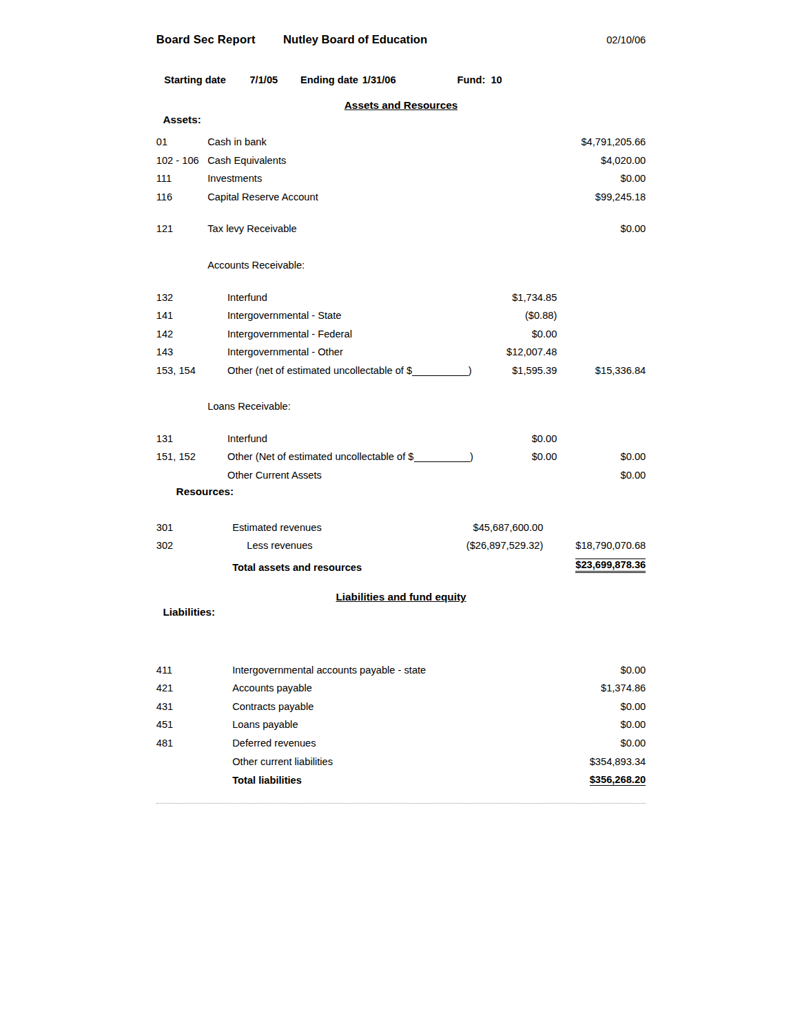Board Sec Report Nutley Board of Education 02/10/06
Starting date 7/1/05 Ending date 1/31/06 Fund: 10
Assets and Resources
Assets:
| 01 | Cash in bank | | $4,791,205.66 |
| 102 - 106 | Cash Equivalents | | $4,020.00 |
| 111 | Investments | | $0.00 |
| 116 | Capital Reserve Account | | $99,245.18 |
| 121 | Tax levy Receivable | | $0.00 |
| | Accounts Receivable: | | |
| 132 | Interfund | $1,734.85 | |
| 141 | Intergovernmental - State | ($0.88) | |
| 142 | Intergovernmental - Federal | $0.00 | |
| 143 | Intergovernmental - Other | $12,007.48 | |
| 153, 154 | Other (net of estimated uncollectable of $ ) | $1,595.39 | $15,336.84 |
| | Loans Receivable: | | |
| 131 | Interfund | $0.00 | |
| 151, 152 | Other (Net of estimated uncollectable of $ ) | $0.00 | $0.00 |
| | Other Current Assets | | $0.00 |
Resources:
| 301 | Estimated revenues | $45,687,600.00 | |
| 302 | Less revenues | ($26,897,529.32) | $18,790,070.68 |
| | Total assets and resources | | $23,699,878.36 |
Liabilities and fund equity
Liabilities:
| 411 | Intergovernmental accounts payable - state | | $0.00 |
| 421 | Accounts payable | | $1,374.86 |
| 431 | Contracts payable | | $0.00 |
| 451 | Loans payable | | $0.00 |
| 481 | Deferred revenues | | $0.00 |
| | Other current liabilities | | $354,893.34 |
| | Total liabilities | | $356,268.20 |